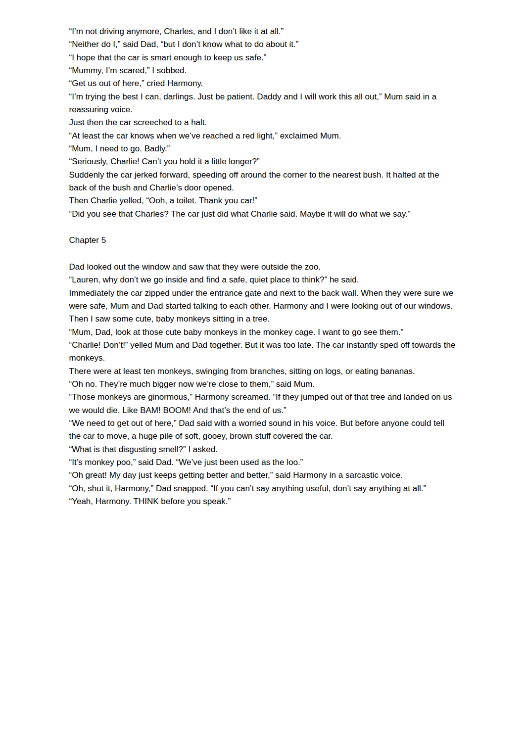“I’m not driving anymore, Charles, and I don’t like it at all.”
“Neither do I,” said Dad, “but I don’t know what to do about it.”
“I hope that the car is smart enough to keep us safe.”
“Mummy, I’m scared,” I sobbed.
“Get us out of here,” cried Harmony.
“I’m trying the best I can, darlings. Just be patient. Daddy and I will work this all out,” Mum said in a reassuring voice.
Just then the car screeched to a halt.
“At least the car knows when we’ve reached a red light,” exclaimed Mum.
“Mum, I need to go. Badly.”
“Seriously, Charlie! Can’t you hold it a little longer?”
Suddenly the car jerked forward, speeding off around the corner to the nearest bush. It halted at the back of the bush and Charlie’s door opened.
Then Charlie yelled, “Ooh, a toilet. Thank you car!”
“Did you see that Charles? The car just did what Charlie said. Maybe it will do what we say.”
Chapter 5
Dad looked out the window and saw that they were outside the zoo.
“Lauren, why don’t we go inside and find a safe, quiet place to think?” he said.
Immediately the car zipped under the entrance gate and next to the back wall. When they were sure we were safe, Mum and Dad started talking to each other. Harmony and I were looking out of our windows. Then I saw some cute, baby monkeys sitting in a tree.
“Mum, Dad, look at those cute baby monkeys in the monkey cage. I want to go see them.”
“Charlie! Don’t!” yelled Mum and Dad together. But it was too late. The car instantly sped off towards the monkeys.
There were at least ten monkeys, swinging from branches, sitting on logs, or eating bananas.
“Oh no. They’re much bigger now we’re close to them,” said Mum.
“Those monkeys are ginormous,” Harmony screamed. “If they jumped out of that tree and landed on us we would die. Like BAM! BOOM! And that’s the end of us.”
“We need to get out of here,” Dad said with a worried sound in his voice. But before anyone could tell the car to move, a huge pile of soft, gooey, brown stuff covered the car.
“What is that disgusting smell?” I asked.
“It’s monkey poo,” said Dad. “We’ve just been used as the loo.”
“Oh great! My day just keeps getting better and better,” said Harmony in a sarcastic voice.
“Oh, shut it, Harmony,” Dad snapped. “If you can’t say anything useful, don’t say anything at all.”
“Yeah, Harmony. THINK before you speak.”